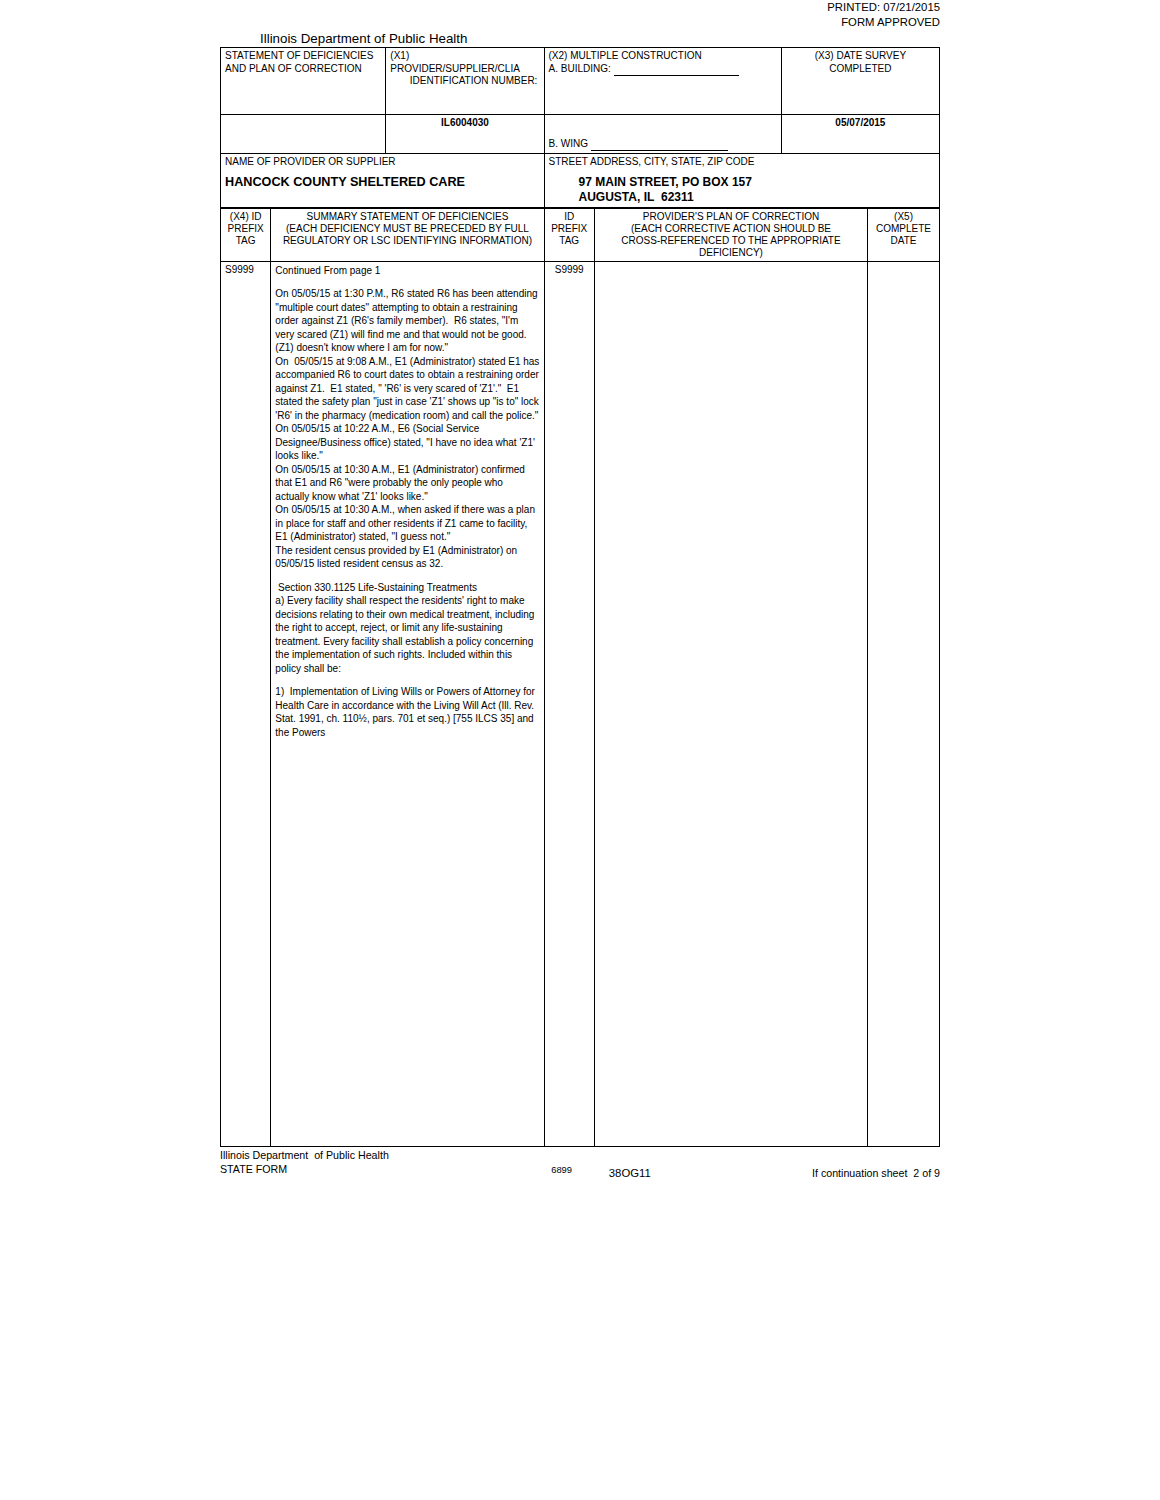PRINTED: 07/21/2015
FORM APPROVED
Illinois Department of Public Health
| STATEMENT OF DEFICIENCIES AND PLAN OF CORRECTION | (X1) PROVIDER/SUPPLIER/CLIA IDENTIFICATION NUMBER: | (X2) MULTIPLE CONSTRUCTION A. BUILDING: | (X3) DATE SURVEY COMPLETED |
| | IL6004030 | B. WING | 05/07/2015 |
| NAME OF PROVIDER OR SUPPLIER HANCOCK COUNTY SHELTERED CARE | STREET ADDRESS, CITY, STATE, ZIP CODE 97 MAIN STREET, PO BOX 157 AUGUSTA, IL 62311 |
| (X4) ID PREFIX TAG | SUMMARY STATEMENT OF DEFICIENCIES (EACH DEFICIENCY MUST BE PRECEDED BY FULL REGULATORY OR LSC IDENTIFYING INFORMATION) | ID PREFIX TAG | PROVIDER'S PLAN OF CORRECTION (EACH CORRECTIVE ACTION SHOULD BE CROSS-REFERENCED TO THE APPROPRIATE DEFICIENCY) | (X5) COMPLETE DATE |
| S9999 | Continued From page 1 On 05/05/15 at 1:30 P.M., R6 stated R6 has been attending "multiple court dates" attempting to obtain a restraining order against Z1 (R6's family member). R6 states, "I'm very scared (Z1) will find me and that would not be good. (Z1) doesn't know where I am for now." On 05/05/15 at 9:08 A.M., E1 (Administrator) stated E1 has accompanied R6 to court dates to obtain a restraining order against Z1. E1 stated, " 'R6' is very scared of 'Z1'." E1 stated the safety plan "just in case 'Z1' shows up "is to" lock 'R6' in the pharmacy (medication room) and call the police." On 05/05/15 at 10:22 A.M., E6 (Social Service Designee/Business office) stated, "I have no idea what 'Z1' looks like." On 05/05/15 at 10:30 A.M., E1 (Administrator) confirmed that E1 and R6 "were probably the only people who actually know what 'Z1' looks like." On 05/05/15 at 10:30 A.M., when asked if there was a plan in place for staff and other residents if Z1 came to facility, E1 (Administrator) stated, "I guess not." The resident census provided by E1 (Administrator) on 05/05/15 listed resident census as 32. Section 330.1125 Life-Sustaining Treatments a) Every facility shall respect the residents' right to make decisions relating to their own medical treatment, including the right to accept, reject, or limit any life-sustaining treatment. Every facility shall establish a policy concerning the implementation of such rights. Included within this policy shall be: 1) Implementation of Living Wills or Powers of Attorney for Health Care in accordance with the Living Will Act (Ill. Rev. Stat. 1991, ch. 110½, pars. 701 et seq.) [755 ILCS 35] and the Powers | S9999 | | |
Illinois Department of Public Health
STATE FORM
6899
38OG11
If continuation sheet 2 of 9